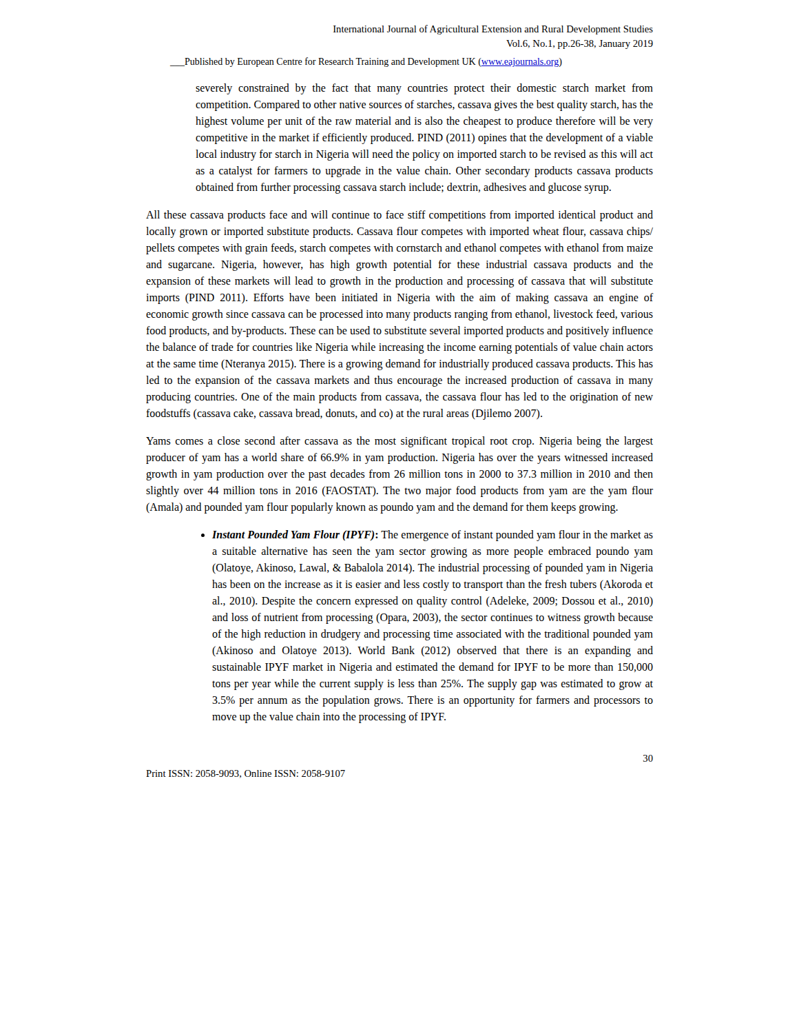International Journal of Agricultural Extension and Rural Development Studies Vol.6, No.1, pp.26-38, January 2019
___Published by European Centre for Research Training and Development UK (www.eajournals.org)
severely constrained by the fact that many countries protect their domestic starch market from competition. Compared to other native sources of starches, cassava gives the best quality starch, has the highest volume per unit of the raw material and is also the cheapest to produce therefore will be very competitive in the market if efficiently produced. PIND (2011) opines that the development of a viable local industry for starch in Nigeria will need the policy on imported starch to be revised as this will act as a catalyst for farmers to upgrade in the value chain. Other secondary products cassava products obtained from further processing cassava starch include; dextrin, adhesives and glucose syrup.
All these cassava products face and will continue to face stiff competitions from imported identical product and locally grown or imported substitute products. Cassava flour competes with imported wheat flour, cassava chips/ pellets competes with grain feeds, starch competes with cornstarch and ethanol competes with ethanol from maize and sugarcane. Nigeria, however, has high growth potential for these industrial cassava products and the expansion of these markets will lead to growth in the production and processing of cassava that will substitute imports (PIND 2011). Efforts have been initiated in Nigeria with the aim of making cassava an engine of economic growth since cassava can be processed into many products ranging from ethanol, livestock feed, various food products, and by-products. These can be used to substitute several imported products and positively influence the balance of trade for countries like Nigeria while increasing the income earning potentials of value chain actors at the same time (Nteranya 2015). There is a growing demand for industrially produced cassava products. This has led to the expansion of the cassava markets and thus encourage the increased production of cassava in many producing countries. One of the main products from cassava, the cassava flour has led to the origination of new foodstuffs (cassava cake, cassava bread, donuts, and co) at the rural areas (Djilemo 2007).
Yams comes a close second after cassava as the most significant tropical root crop. Nigeria being the largest producer of yam has a world share of 66.9% in yam production. Nigeria has over the years witnessed increased growth in yam production over the past decades from 26 million tons in 2000 to 37.3 million in 2010 and then slightly over 44 million tons in 2016 (FAOSTAT). The two major food products from yam are the yam flour (Amala) and pounded yam flour popularly known as poundo yam and the demand for them keeps growing.
Instant Pounded Yam Flour (IPYF): The emergence of instant pounded yam flour in the market as a suitable alternative has seen the yam sector growing as more people embraced poundo yam (Olatoye, Akinoso, Lawal, & Babalola 2014). The industrial processing of pounded yam in Nigeria has been on the increase as it is easier and less costly to transport than the fresh tubers (Akoroda et al., 2010). Despite the concern expressed on quality control (Adeleke, 2009; Dossou et al., 2010) and loss of nutrient from processing (Opara, 2003), the sector continues to witness growth because of the high reduction in drudgery and processing time associated with the traditional pounded yam (Akinoso and Olatoye 2013). World Bank (2012) observed that there is an expanding and sustainable IPYF market in Nigeria and estimated the demand for IPYF to be more than 150,000 tons per year while the current supply is less than 25%. The supply gap was estimated to grow at 3.5% per annum as the population grows. There is an opportunity for farmers and processors to move up the value chain into the processing of IPYF.
30
Print ISSN: 2058-9093, Online ISSN: 2058-9107